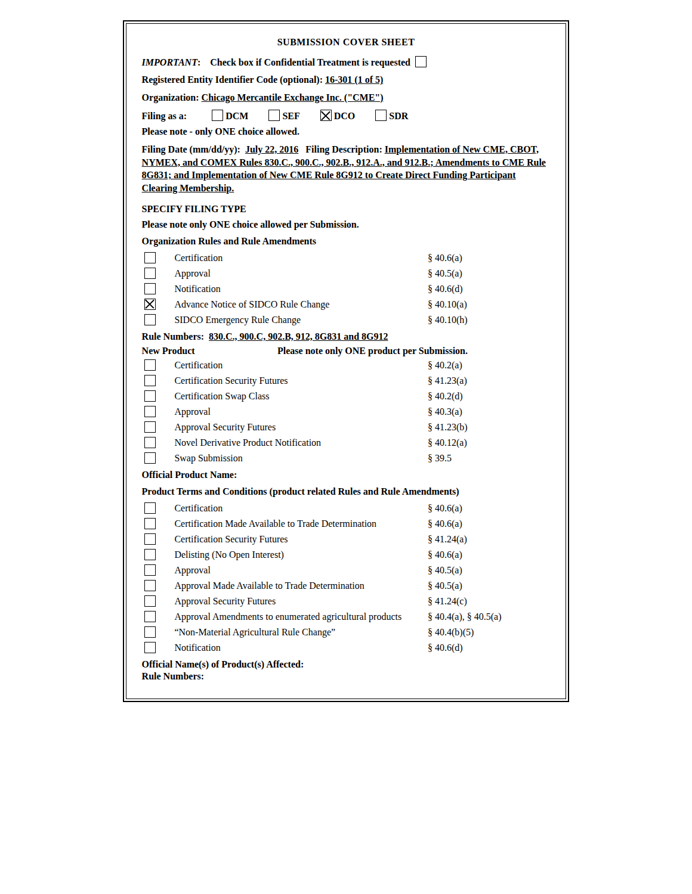SUBMISSION COVER SHEET
IMPORTANT: Check box if Confidential Treatment is requested
Registered Entity Identifier Code (optional): 16-301 (1 of 5)
Organization: Chicago Mercantile Exchange Inc. ("CME")
Filing as a: DCM SEF DCO SDR
Please note - only ONE choice allowed.
Filing Date (mm/dd/yy): July 22, 2016 Filing Description: Implementation of New CME, CBOT, NYMEX, and COMEX Rules 830.C., 900.C., 902.B., 912.A., and 912.B.; Amendments to CME Rule 8G831; and Implementation of New CME Rule 8G912 to Create Direct Funding Participant Clearing Membership.
SPECIFY FILING TYPE
Please note only ONE choice allowed per Submission.
Organization Rules and Rule Amendments
| | Certification | § 40.6(a) |
| | Approval | § 40.5(a) |
| | Notification | § 40.6(d) |
| | Advance Notice of SIDCO Rule Change | § 40.10(a) |
| | SIDCO Emergency Rule Change | § 40.10(h) |
Rule Numbers: 830.C., 900.C, 902.B, 912, 8G831 and 8G912
New Product Please note only ONE product per Submission.
| | Certification | § 40.2(a) |
| | Certification Security Futures | § 41.23(a) |
| | Certification Swap Class | § 40.2(d) |
| | Approval | § 40.3(a) |
| | Approval Security Futures | § 41.23(b) |
| | Novel Derivative Product Notification | § 40.12(a) |
| | Swap Submission | § 39.5 |
Official Product Name:
Product Terms and Conditions (product related Rules and Rule Amendments)
| | Certification | § 40.6(a) |
| | Certification Made Available to Trade Determination | § 40.6(a) |
| | Certification Security Futures | § 41.24(a) |
| | Delisting (No Open Interest) | § 40.6(a) |
| | Approval | § 40.5(a) |
| | Approval Made Available to Trade Determination | § 40.5(a) |
| | Approval Security Futures | § 41.24(c) |
| | Approval Amendments to enumerated agricultural products | § 40.4(a), § 40.5(a) |
| | “Non-Material Agricultural Rule Change” | § 40.4(b)(5) |
| | Notification | § 40.6(d) |
Official Name(s) of Product(s) Affected:
Rule Numbers: